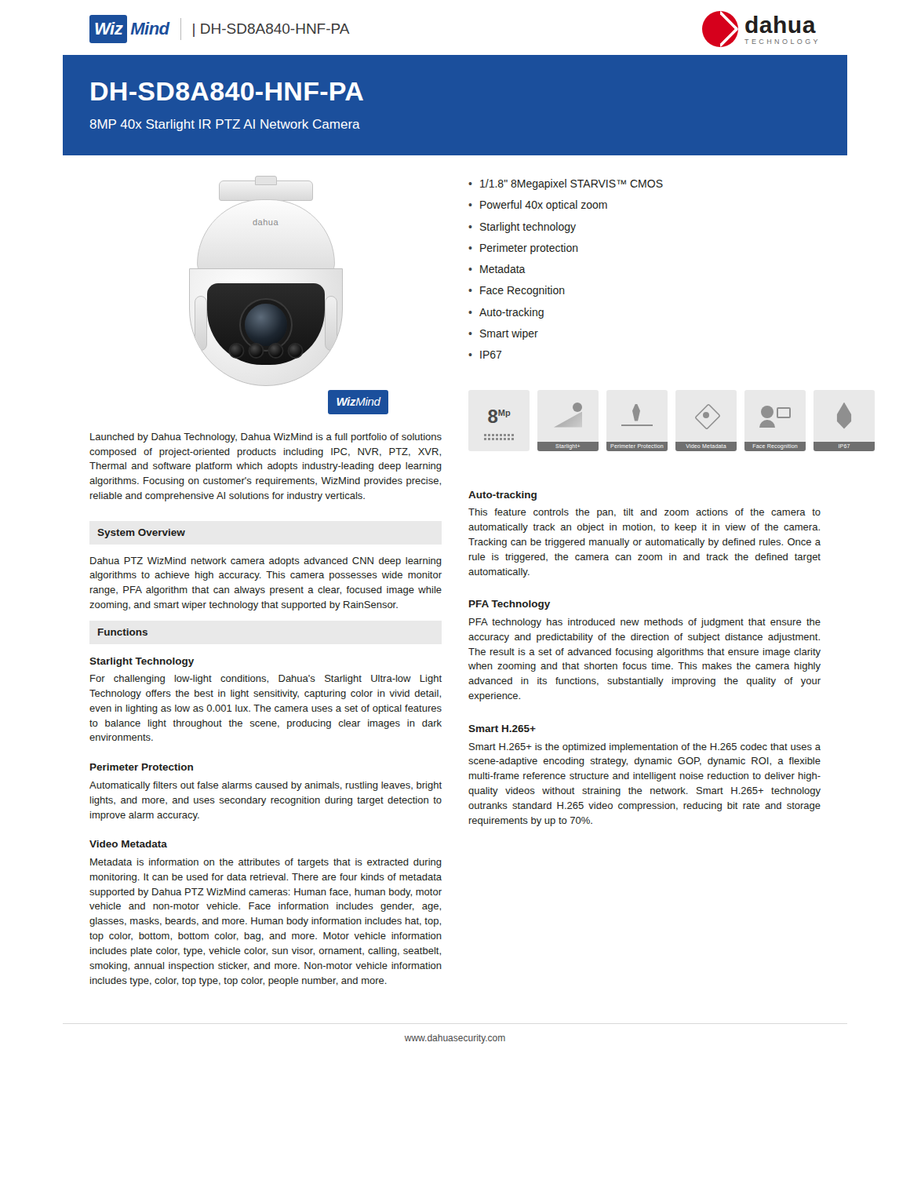Wiz Mind
| DH-SD8A840-HNF-PA
dahua Technology
DH-SD8A840-HNF-PA
8MP 40x Starlight IR PTZ AI Network Camera
dahua
Wiz Mind
Launched by Dahua Technology, Dahua WizMind is a full portfolio of solutions composed of project-oriented products including IPC, NVR, PTZ, XVR, Thermal and software platform which adopts industry-leading deep learning algorithms. Focusing on customer's requirements, WizMind provides precise, reliable and comprehensive AI solutions for industry verticals.
System Overview
Dahua PTZ WizMind network camera adopts advanced CNN deep learning algorithms to achieve high accuracy. This camera possesses wide monitor range, PFA algorithm that can always present a clear, focused image while zooming, and smart wiper technology that supported by RainSensor.
Functions
Starlight Technology
For challenging low-light conditions, Dahua's Starlight Ultra-low Light Technology offers the best in light sensitivity, capturing color in vivid detail, even in lighting as low as 0.001 lux. The camera uses a set of optical features to balance light throughout the scene, producing clear images in dark environments.
Perimeter Protection
Automatically filters out false alarms caused by animals, rustling leaves, bright lights, and more, and uses secondary recognition during target detection to improve alarm accuracy.
Video Metadata
Metadata is information on the attributes of targets that is extracted during monitoring. It can be used for data retrieval. There are four kinds of metadata supported by Dahua PTZ WizMind cameras: Human face, human body, motor vehicle and non-motor vehicle. Face information includes gender, age, glasses, masks, beards, and more. Human body information includes hat, top, top color, bottom, bottom color, bag, and more. Motor vehicle information includes plate color, type, vehicle color, sun visor, ornament, calling, seatbelt, smoking, annual inspection sticker, and more. Non-motor vehicle information includes type, color, top type, top color, people number, and more.
1/1.8" 8Megapixel STARVIS™ CMOS
Powerful 40x optical zoom
Starlight technology
Perimeter protection
Metadata
Face Recognition
Auto-tracking
Smart wiper
IP67
8Mp
Starlight+
Perimeter Protection
Video Metadata
Face Recognition
IP67
Auto-tracking
This feature controls the pan, tilt and zoom actions of the camera to automatically track an object in motion, to keep it in view of the camera. Tracking can be triggered manually or automatically by defined rules. Once a rule is triggered, the camera can zoom in and track the defined target automatically.
PFA Technology
PFA technology has introduced new methods of judgment that ensure the accuracy and predictability of the direction of subject distance adjustment. The result is a set of advanced focusing algorithms that ensure image clarity when zooming and that shorten focus time. This makes the camera highly advanced in its functions, substantially improving the quality of your experience.
Smart H.265+
Smart H.265+ is the optimized implementation of the H.265 codec that uses a scene-adaptive encoding strategy, dynamic GOP, dynamic ROI, a flexible multi-frame reference structure and intelligent noise reduction to deliver high-quality videos without straining the network. Smart H.265+ technology outranks standard H.265 video compression, reducing bit rate and storage requirements by up to 70%.
www.dahuasecurity.com